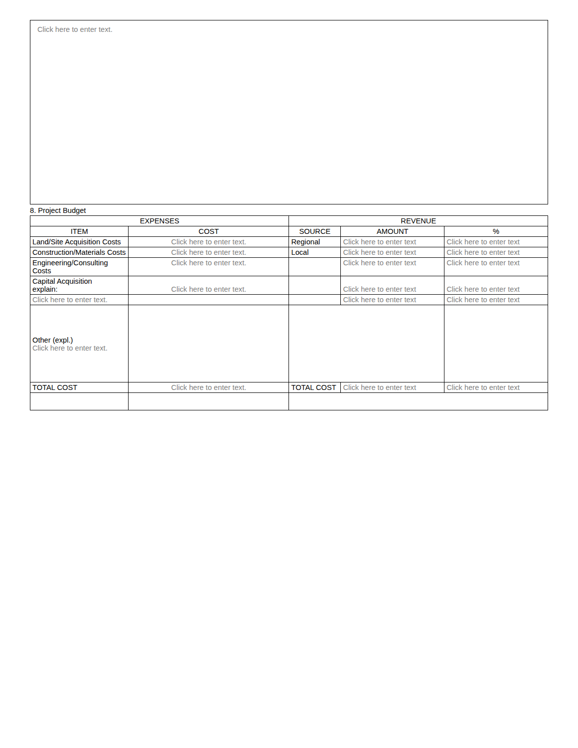Click here to enter text.
8. Project Budget
| EXPENSES | REVENUE |
| ITEM | COST | SOURCE | AMOUNT | % |
| Land/Site Acquisition Costs | Click here to enter text. | Regional | Click here to enter text | Click here to enter text |
| Construction/Materials Costs | Click here to enter text. | Local | Click here to enter text | Click here to enter text |
| Engineering/Consulting Costs | Click here to enter text. | | Click here to enter text | Click here to enter text |
| Capital Acquisition explain: | Click here to enter text. | | Click here to enter text | Click here to enter text |
| Click here to enter text. | | | Click here to enter text | Click here to enter text |
| Other (expl.) Click here to enter text. | | | |
| TOTAL COST | Click here to enter text. | TOTAL COST | Click here to enter text | Click here to enter text |